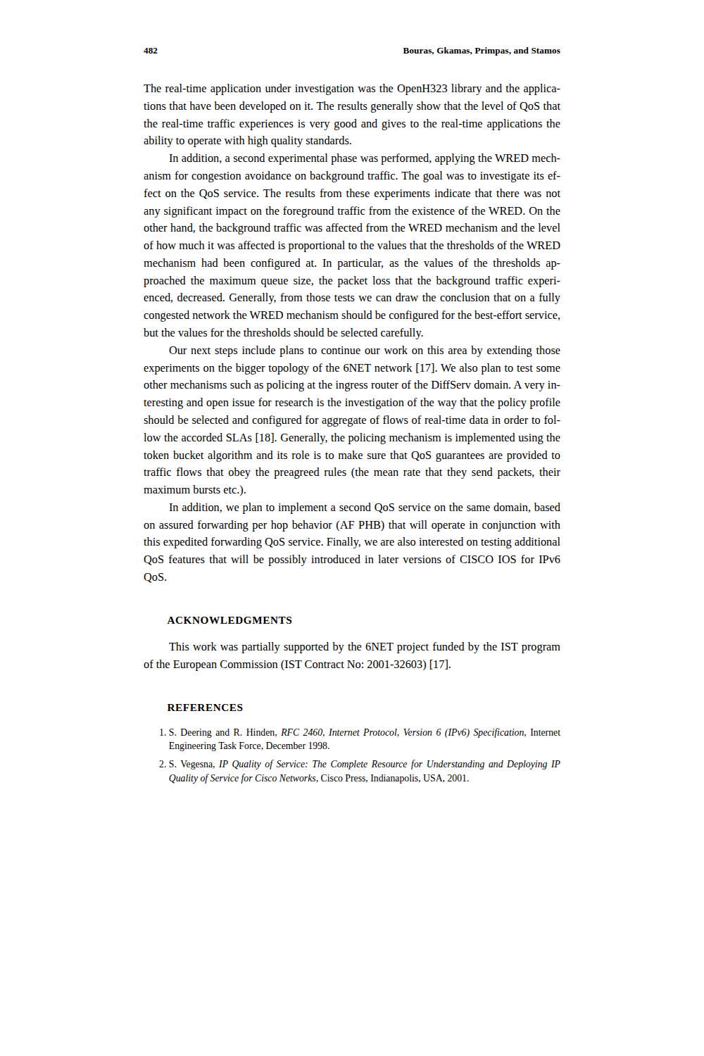482 Bouras, Gkamas, Primpas, and Stamos
The real-time application under investigation was the OpenH323 library and the applications that have been developed on it. The results generally show that the level of QoS that the real-time traffic experiences is very good and gives to the real-time applications the ability to operate with high quality standards.
In addition, a second experimental phase was performed, applying the WRED mechanism for congestion avoidance on background traffic. The goal was to investigate its effect on the QoS service. The results from these experiments indicate that there was not any significant impact on the foreground traffic from the existence of the WRED. On the other hand, the background traffic was affected from the WRED mechanism and the level of how much it was affected is proportional to the values that the thresholds of the WRED mechanism had been configured at. In particular, as the values of the thresholds approached the maximum queue size, the packet loss that the background traffic experienced, decreased. Generally, from those tests we can draw the conclusion that on a fully congested network the WRED mechanism should be configured for the best-effort service, but the values for the thresholds should be selected carefully.
Our next steps include plans to continue our work on this area by extending those experiments on the bigger topology of the 6NET network [17]. We also plan to test some other mechanisms such as policing at the ingress router of the DiffServ domain. A very interesting and open issue for research is the investigation of the way that the policy profile should be selected and configured for aggregate of flows of real-time data in order to follow the accorded SLAs [18]. Generally, the policing mechanism is implemented using the token bucket algorithm and its role is to make sure that QoS guarantees are provided to traffic flows that obey the preagreed rules (the mean rate that they send packets, their maximum bursts etc.).
In addition, we plan to implement a second QoS service on the same domain, based on assured forwarding per hop behavior (AF PHB) that will operate in conjunction with this expedited forwarding QoS service. Finally, we are also interested on testing additional QoS features that will be possibly introduced in later versions of CISCO IOS for IPv6 QoS.
ACKNOWLEDGMENTS
This work was partially supported by the 6NET project funded by the IST program of the European Commission (IST Contract No: 2001-32603) [17].
REFERENCES
S. Deering and R. Hinden, RFC 2460, Internet Protocol, Version 6 (IPv6) Specification, Internet Engineering Task Force, December 1998.
S. Vegesna, IP Quality of Service: The Complete Resource for Understanding and Deploying IP Quality of Service for Cisco Networks, Cisco Press, Indianapolis, USA, 2001.